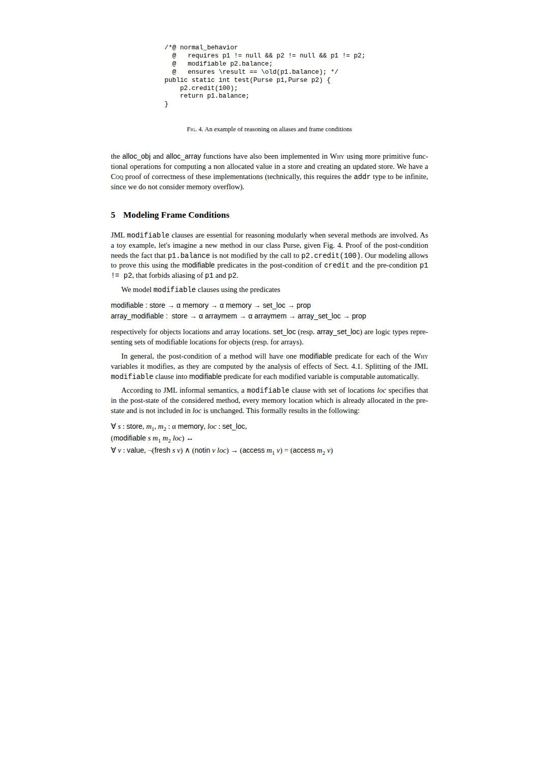/*@ normal_behavior
  @   requires p1 != null && p2 != null && p1 != p2;
  @   modifiable p2.balance;
  @   ensures \result == \old(p1.balance); */
public static int test(Purse p1,Purse p2) {
    p2.credit(100);
    return p1.balance;
}
Fig. 4. An example of reasoning on aliases and frame conditions
the alloc_obj and alloc_array functions have also been implemented in Why using more primitive functional operations for computing a non allocated value in a store and creating an updated store. We have a Coq proof of correctness of these implementations (technically, this requires the addr type to be infinite, since we do not consider memory overflow).
5 Modeling Frame Conditions
JML modifiable clauses are essential for reasoning modularly when several methods are involved. As a toy example, let's imagine a new method in our class Purse, given Fig. 4. Proof of the post-condition needs the fact that p1.balance is not modified by the call to p2.credit(100). Our modeling allows to prove this using the modifiable predicates in the post-condition of credit and the pre-condition p1 != p2, that forbids aliasing of p1 and p2.
We model modifiable clauses using the predicates
modifiable : store → α memory → α memory → set_loc → prop
array_modifiable : store → α arraymem → α arraymem → array_set_loc → prop
respectively for objects locations and array locations. set_loc (resp. array_set_loc) are logic types representing sets of modifiable locations for objects (resp. for arrays).
In general, the post-condition of a method will have one modifiable predicate for each of the Why variables it modifies, as they are computed by the analysis of effects of Sect. 4.1. Splitting of the JML modifiable clause into modifiable predicate for each modified variable is computable automatically.
According to JML informal semantics, a modifiable clause with set of locations loc specifies that in the post-state of the considered method, every memory location which is already allocated in the pre-state and is not included in loc is unchanged. This formally results in the following:
∀ s : store, m1, m2 : α memory, loc : set_loc,
(modifiable s m1 m2 loc) ↔
∀ v : value, ¬(fresh s v) ∧ (notin v loc) → (access m1 v) = (access m2 v)